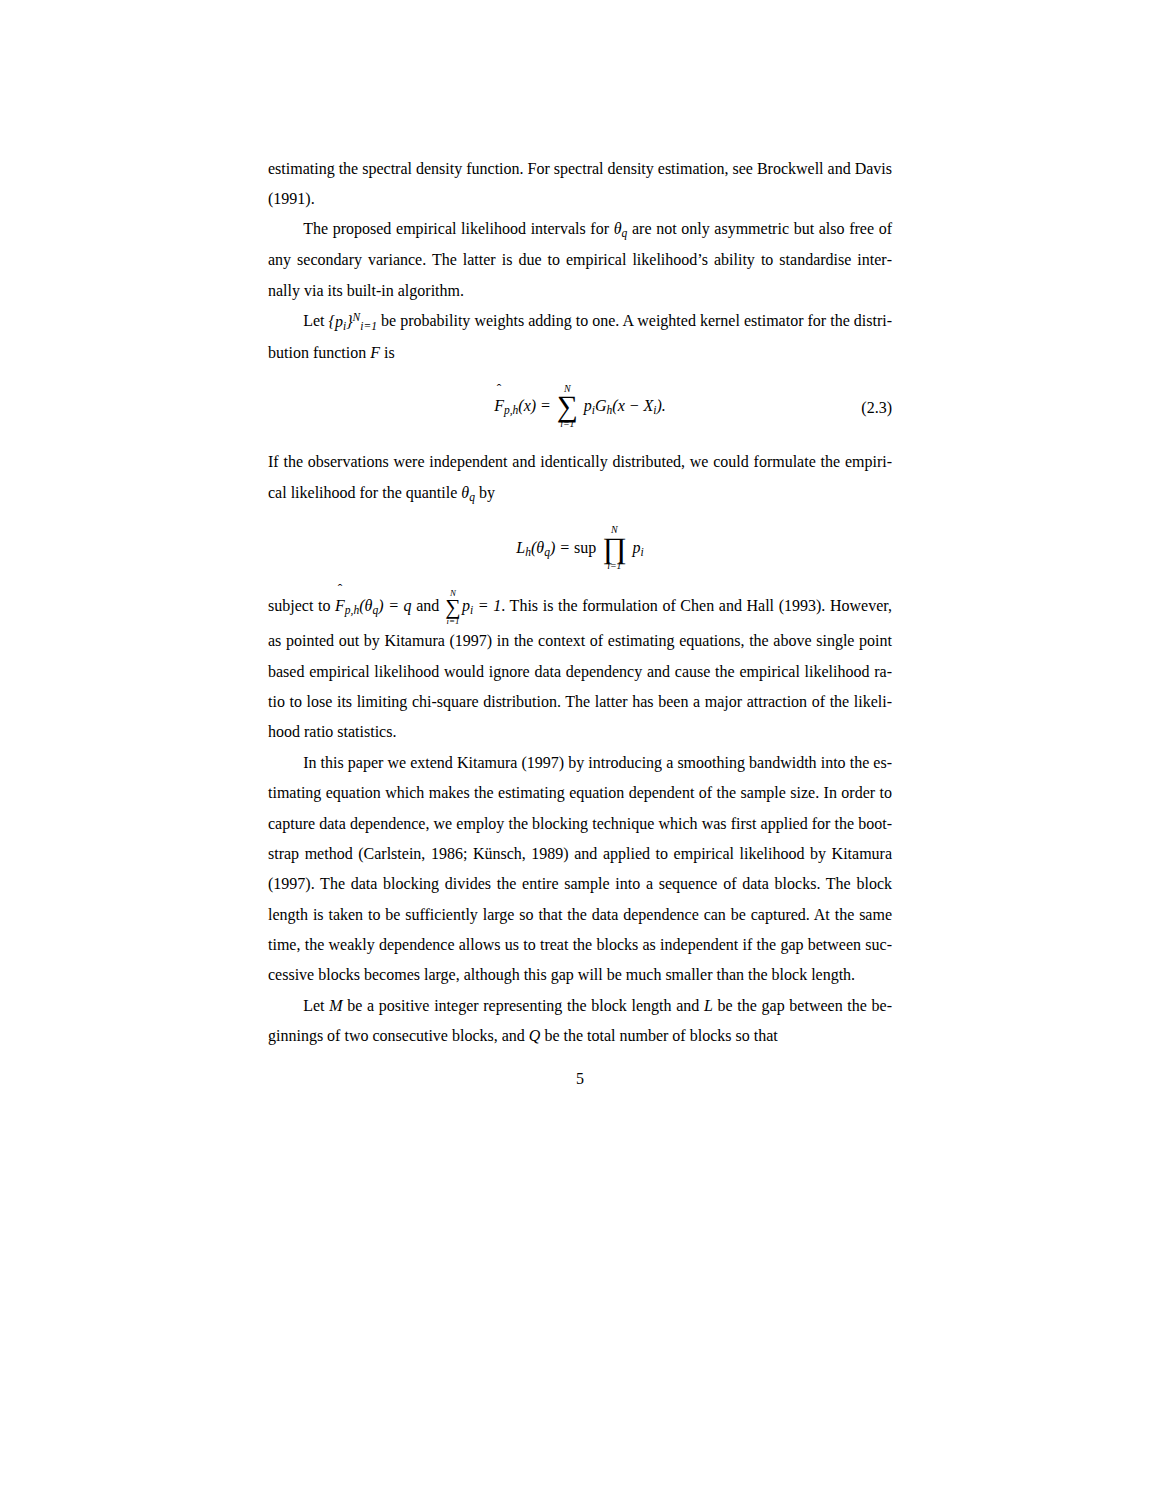estimating the spectral density function. For spectral density estimation, see Brockwell and Davis (1991).
The proposed empirical likelihood intervals for θq are not only asymmetric but also free of any secondary variance. The latter is due to empirical likelihood’s ability to standardise internally via its built-in algorithm.
Let {pi}Ni=1 be probability weights adding to one. A weighted kernel estimator for the distribution function F is
̂F p,h(x) = N ∑ i=1 pi Gh(x − Xi). (2.3)
If the observations were independent and identically distributed, we could formulate the empirical likelihood for the quantile θq by
Lh(θq) = sup N ∏ i=1 pi
subject to ̂F p,h(θq) = q and N∑i=1pi = 1. This is the formulation of Chen and Hall (1993). However, as pointed out by Kitamura (1997) in the context of estimating equations, the above single point based empirical likelihood would ignore data dependency and cause the empirical likelihood ratio to lose its limiting chi-square distribution. The latter has been a major attraction of the likelihood ratio statistics.
In this paper we extend Kitamura (1997) by introducing a smoothing bandwidth into the estimating equation which makes the estimating equation dependent of the sample size. In order to capture data dependence, we employ the blocking technique which was first applied for the bootstrap method (Carlstein, 1986; Künsch, 1989) and applied to empirical likelihood by Kitamura (1997). The data blocking divides the entire sample into a sequence of data blocks. The block length is taken to be sufficiently large so that the data dependence can be captured. At the same time, the weakly dependence allows us to treat the blocks as independent if the gap between successive blocks becomes large, although this gap will be much smaller than the block length.
Let M be a positive integer representing the block length and L be the gap between the beginnings of two consecutive blocks, and Q be the total number of blocks so that
5